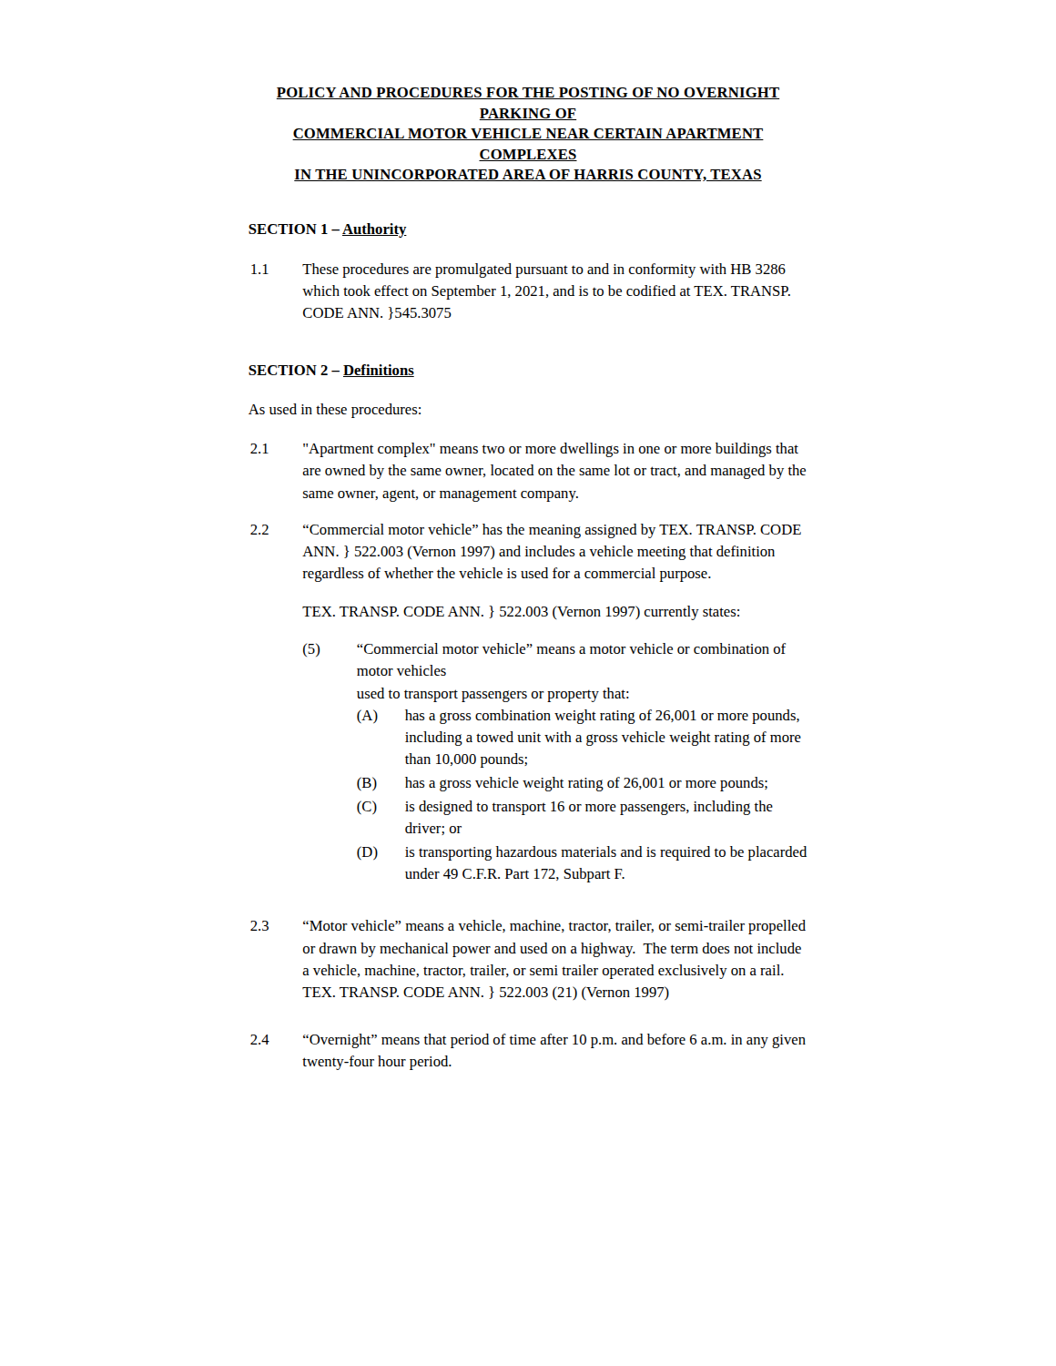POLICY AND PROCEDURES FOR THE POSTING OF NO OVERNIGHT PARKING OF
COMMERCIAL MOTOR VEHICLE NEAR CERTAIN APARTMENT COMPLEXES
IN THE UNINCORPORATED AREA OF HARRIS COUNTY, TEXAS
SECTION 1 – Authority
1.1
These procedures are promulgated pursuant to and in conformity with HB 3286 which took effect on September 1, 2021, and is to be codified at TEX. TRANSP. CODE ANN. }545.3075
SECTION 2 – Definitions
As used in these procedures:
2.1
"Apartment complex" means two or more dwellings in one or more buildings that are owned by the same owner, located on the same lot or tract, and managed by the same owner, agent, or management company.
2.2
“Commercial motor vehicle” has the meaning assigned by TEX. TRANSP. CODE ANN. } 522.003 (Vernon 1997) and includes a vehicle meeting that definition regardless of whether the vehicle is used for a commercial purpose.
TEX. TRANSP. CODE ANN. } 522.003 (Vernon 1997) currently states:
(5)
“Commercial motor vehicle” means a motor vehicle or combination of motor vehicles used to transport passengers or property that:
(A)
has a gross combination weight rating of 26,001 or more pounds, including a towed unit with a gross vehicle weight rating of more than 10,000 pounds;
(B)
has a gross vehicle weight rating of 26,001 or more pounds;
(C)
is designed to transport 16 or more passengers, including the driver; or
(D)
is transporting hazardous materials and is required to be placarded under 49 C.F.R. Part 172, Subpart F.
2.3
“Motor vehicle” means a vehicle, machine, tractor, trailer, or semi-trailer propelled or drawn by mechanical power and used on a highway. The term does not include a vehicle, machine, tractor, trailer, or semi trailer operated exclusively on a rail. TEX. TRANSP. CODE ANN. } 522.003 (21) (Vernon 1997)
2.4
“Overnight” means that period of time after 10 p.m. and before 6 a.m. in any given twenty-four hour period.